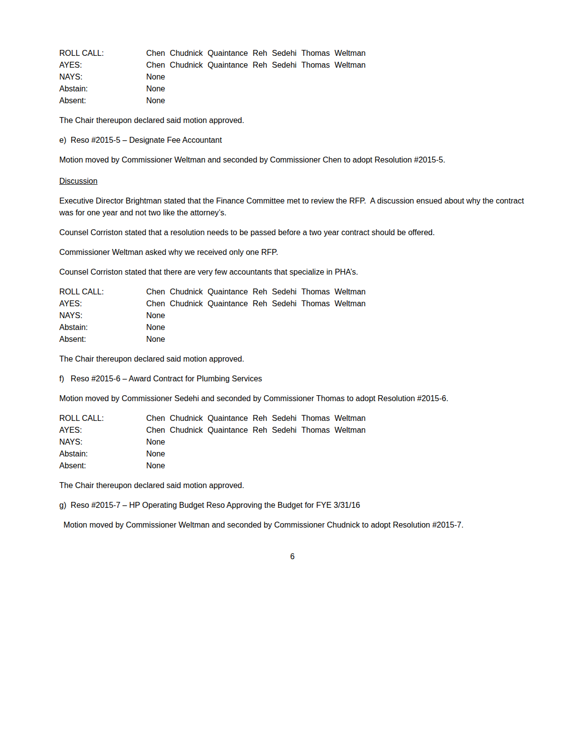| ROLL CALL: | Chen | Chudnick | Quaintance | Reh | Sedehi | Thomas | Weltman |
| AYES: | Chen | Chudnick | Quaintance | Reh | Sedehi | Thomas | Weltman |
| NAYS: | None |
| Abstain: | None |
| Absent: | None |
The Chair thereupon declared said motion approved.
e) Reso #2015-5 – Designate Fee Accountant
Motion moved by Commissioner Weltman and seconded by Commissioner Chen to adopt Resolution #2015-5.
Discussion
Executive Director Brightman stated that the Finance Committee met to review the RFP. A discussion ensued about why the contract was for one year and not two like the attorney’s.
Counsel Corriston stated that a resolution needs to be passed before a two year contract should be offered.
Commissioner Weltman asked why we received only one RFP.
Counsel Corriston stated that there are very few accountants that specialize in PHA’s.
| ROLL CALL: | Chen | Chudnick | Quaintance | Reh | Sedehi | Thomas | Weltman |
| AYES: | Chen | Chudnick | Quaintance | Reh | Sedehi | Thomas | Weltman |
| NAYS: | None |
| Abstain: | None |
| Absent: | None |
The Chair thereupon declared said motion approved.
f) Reso #2015-6 – Award Contract for Plumbing Services
Motion moved by Commissioner Sedehi and seconded by Commissioner Thomas to adopt Resolution #2015-6.
| ROLL CALL: | Chen | Chudnick | Quaintance | Reh | Sedehi | Thomas | Weltman |
| AYES: | Chen | Chudnick | Quaintance | Reh | Sedehi | Thomas | Weltman |
| NAYS: | None |
| Abstain: | None |
| Absent: | None |
The Chair thereupon declared said motion approved.
g) Reso #2015-7 – HP Operating Budget Reso Approving the Budget for FYE 3/31/16
Motion moved by Commissioner Weltman and seconded by Commissioner Chudnick to adopt Resolution #2015-7.
6